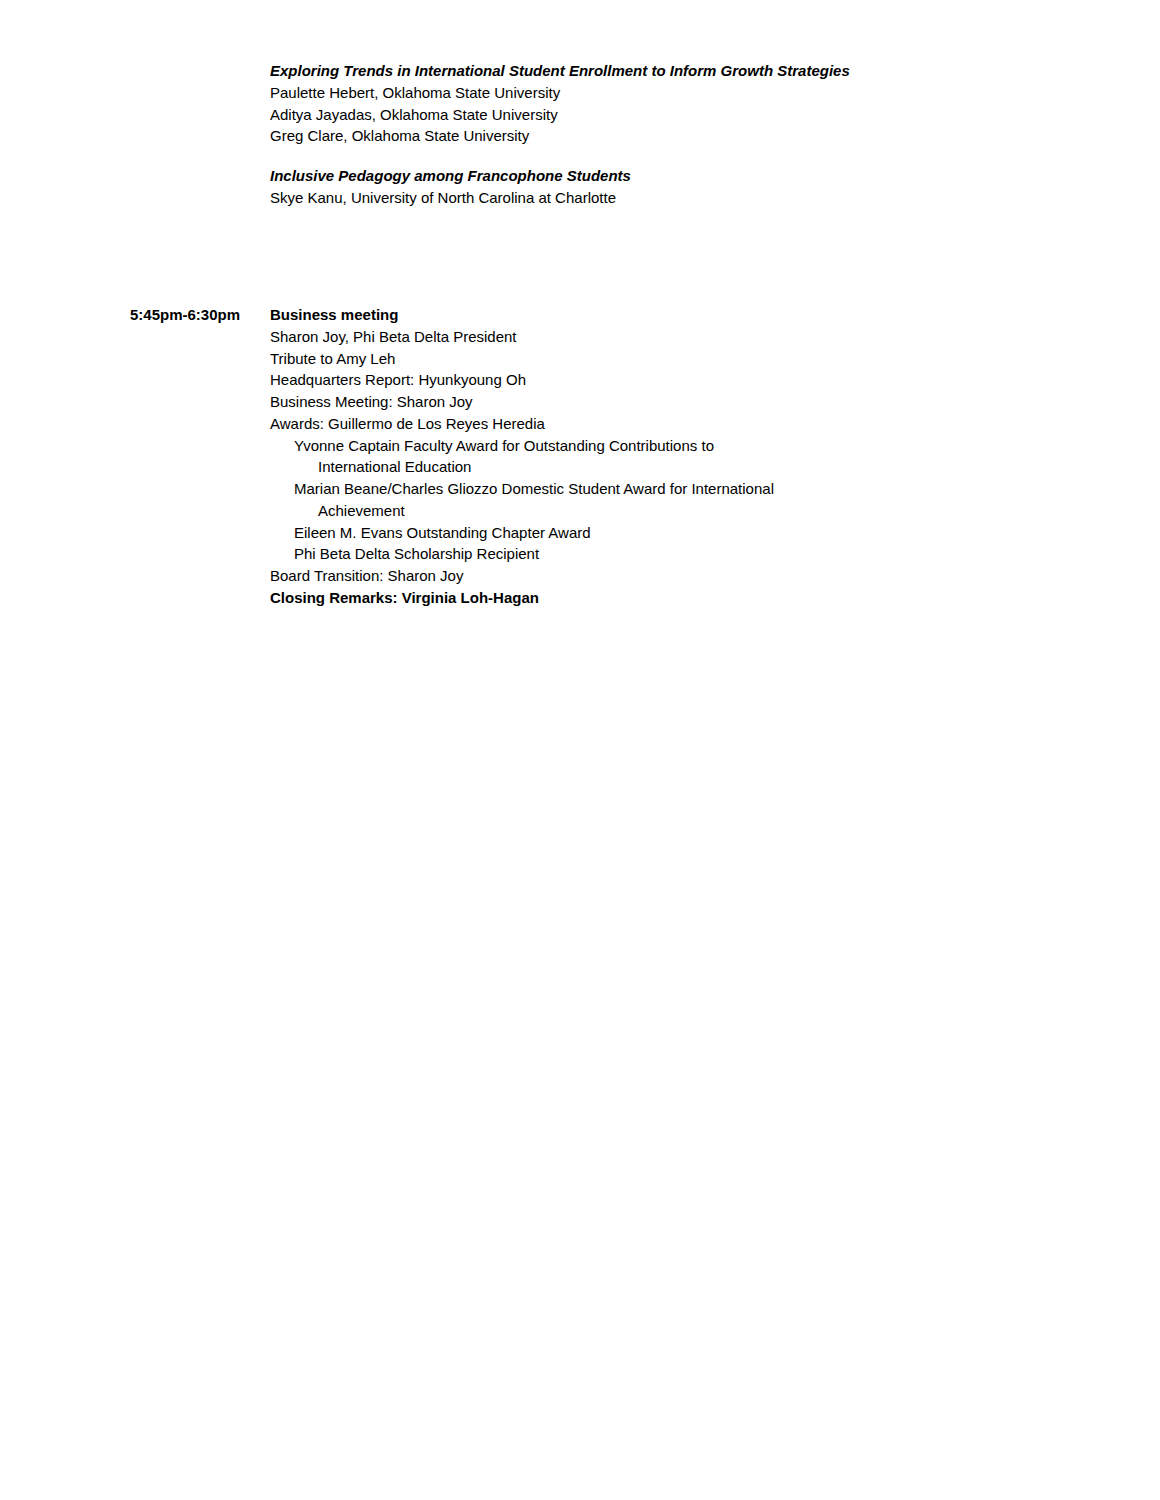Exploring Trends in International Student Enrollment to Inform Growth Strategies
Paulette Hebert, Oklahoma State University
Aditya Jayadas, Oklahoma State University
Greg Clare, Oklahoma State University
Inclusive Pedagogy among Francophone Students
Skye Kanu, University of North Carolina at Charlotte
5:45pm-6:30pm
Business meeting
Sharon Joy, Phi Beta Delta President
Tribute to Amy Leh
Headquarters Report: Hyunkyoung Oh
Business Meeting: Sharon Joy
Awards: Guillermo de Los Reyes Heredia
Yvonne Captain Faculty Award for Outstanding Contributions to
International Education
Marian Beane/Charles Gliozzo Domestic Student Award for International
Achievement
Eileen M. Evans Outstanding Chapter Award
Phi Beta Delta Scholarship Recipient
Board Transition: Sharon Joy
Closing Remarks: Virginia Loh-Hagan